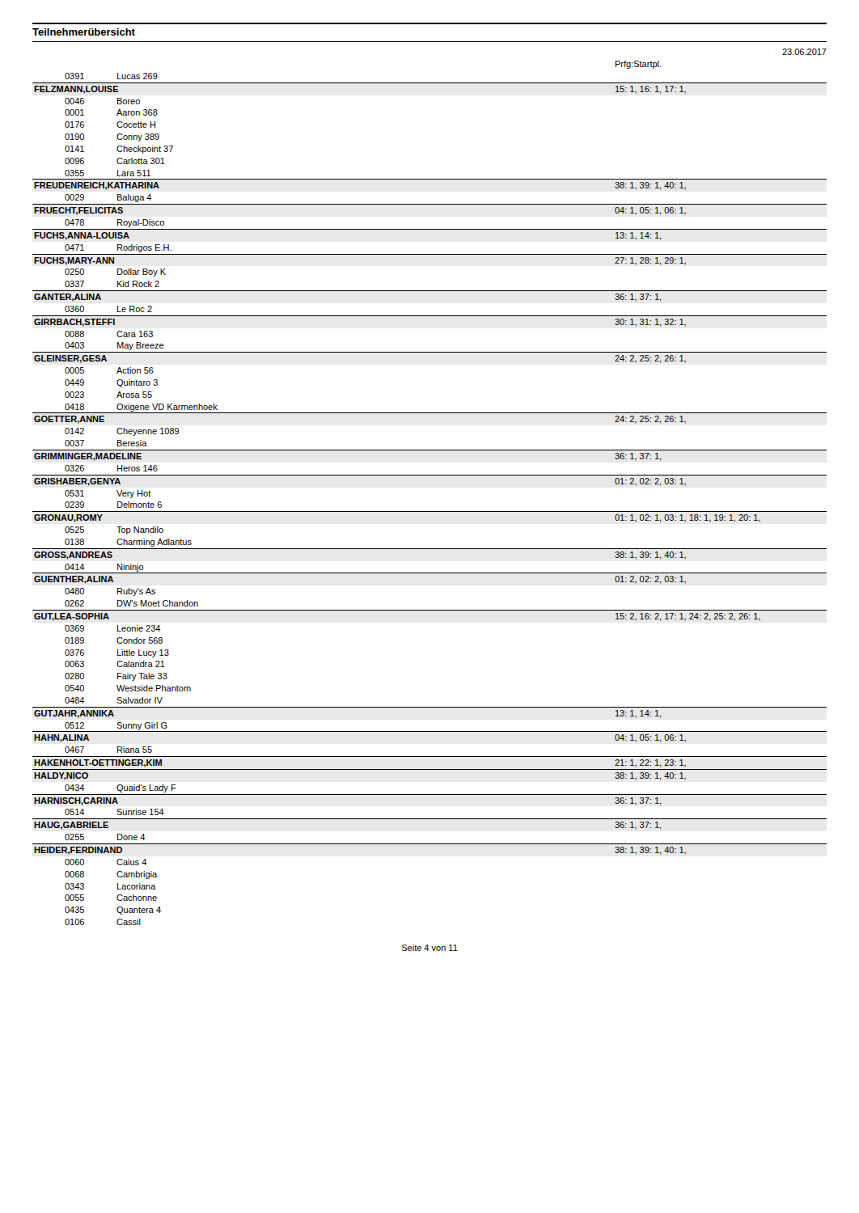Teilnehmerübersicht
23.06.2017
| | | Prfg:Startpl. |
| 0391 | Lucas 269 | |
| FELZMANN,LOUISE | 15: 1, 16: 1, 17: 1, |
| 0046 | Boreo | |
| 0001 | Aaron 368 | |
| 0176 | Cocette H | |
| 0190 | Conny 389 | |
| 0141 | Checkpoint 37 | |
| 0096 | Carlotta 301 | |
| 0355 | Lara 511 | |
| FREUDENREICH,KATHARINA | 38: 1, 39: 1, 40: 1, |
| 0029 | Baluga 4 | |
| FRUECHT,FELICITAS | 04: 1, 05: 1, 06: 1, |
| 0478 | Royal-Disco | |
| FUCHS,ANNA-LOUISA | 13: 1, 14: 1, |
| 0471 | Rodrigos E.H. | |
| FUCHS,MARY-ANN | 27: 1, 28: 1, 29: 1, |
| 0250 | Dollar Boy K | |
| 0337 | Kid Rock 2 | |
| GANTER,ALINA | 36: 1, 37: 1, |
| 0360 | Le Roc 2 | |
| GIRRBACH,STEFFI | 30: 1, 31: 1, 32: 1, |
| 0088 | Cara 163 | |
| 0403 | May Breeze | |
| GLEINSER,GESA | 24: 2, 25: 2, 26: 1, |
| 0005 | Action 56 | |
| 0449 | Quintaro 3 | |
| 0023 | Arosa 55 | |
| 0418 | Oxigene VD Karmenhoek | |
| GOETTER,ANNE | 24: 2, 25: 2, 26: 1, |
| 0142 | Cheyenne 1089 | |
| 0037 | Beresia | |
| GRIMMINGER,MADELINE | 36: 1, 37: 1, |
| 0326 | Heros 146 | |
| GRISHABER,GENYA | 01: 2, 02: 2, 03: 1, |
| 0531 | Very Hot | |
| 0239 | Delmonte 6 | |
| GRONAU,ROMY | 01: 1, 02: 1, 03: 1, 18: 1, 19: 1, 20: 1, |
| 0525 | Top Nandilo | |
| 0138 | Charming Adlantus | |
| GROSS,ANDREAS | 38: 1, 39: 1, 40: 1, |
| 0414 | Nininjo | |
| GUENTHER,ALINA | 01: 2, 02: 2, 03: 1, |
| 0480 | Ruby's As | |
| 0262 | DW's Moet Chandon | |
| GUT,LEA-SOPHIA | 15: 2, 16: 2, 17: 1, 24: 2, 25: 2, 26: 1, |
| 0369 | Leonie 234 | |
| 0189 | Condor 568 | |
| 0376 | Little Lucy 13 | |
| 0063 | Calandra 21 | |
| 0280 | Fairy Tale 33 | |
| 0540 | Westside Phantom | |
| 0484 | Salvador IV | |
| GUTJAHR,ANNIKA | 13: 1, 14: 1, |
| 0512 | Sunny Girl G | |
| HAHN,ALINA | 04: 1, 05: 1, 06: 1, |
| 0467 | Riana 55 | |
| HAKENHOLT-OETTINGER,KIM | 21: 1, 22: 1, 23: 1, |
| HALDY,NICO | 38: 1, 39: 1, 40: 1, |
| 0434 | Quaid's Lady F | |
| HARNISCH,CARINA | 36: 1, 37: 1, |
| 0514 | Sunrise 154 | |
| HAUG,GABRIELE | 36: 1, 37: 1, |
| 0255 | Done 4 | |
| HEIDER,FERDINAND | 38: 1, 39: 1, 40: 1, |
| 0060 | Caius 4 | |
| 0068 | Cambrigia | |
| 0343 | Lacoriana | |
| 0055 | Cachonne | |
| 0435 | Quantera 4 | |
| 0106 | Cassil | |
Seite 4 von 11